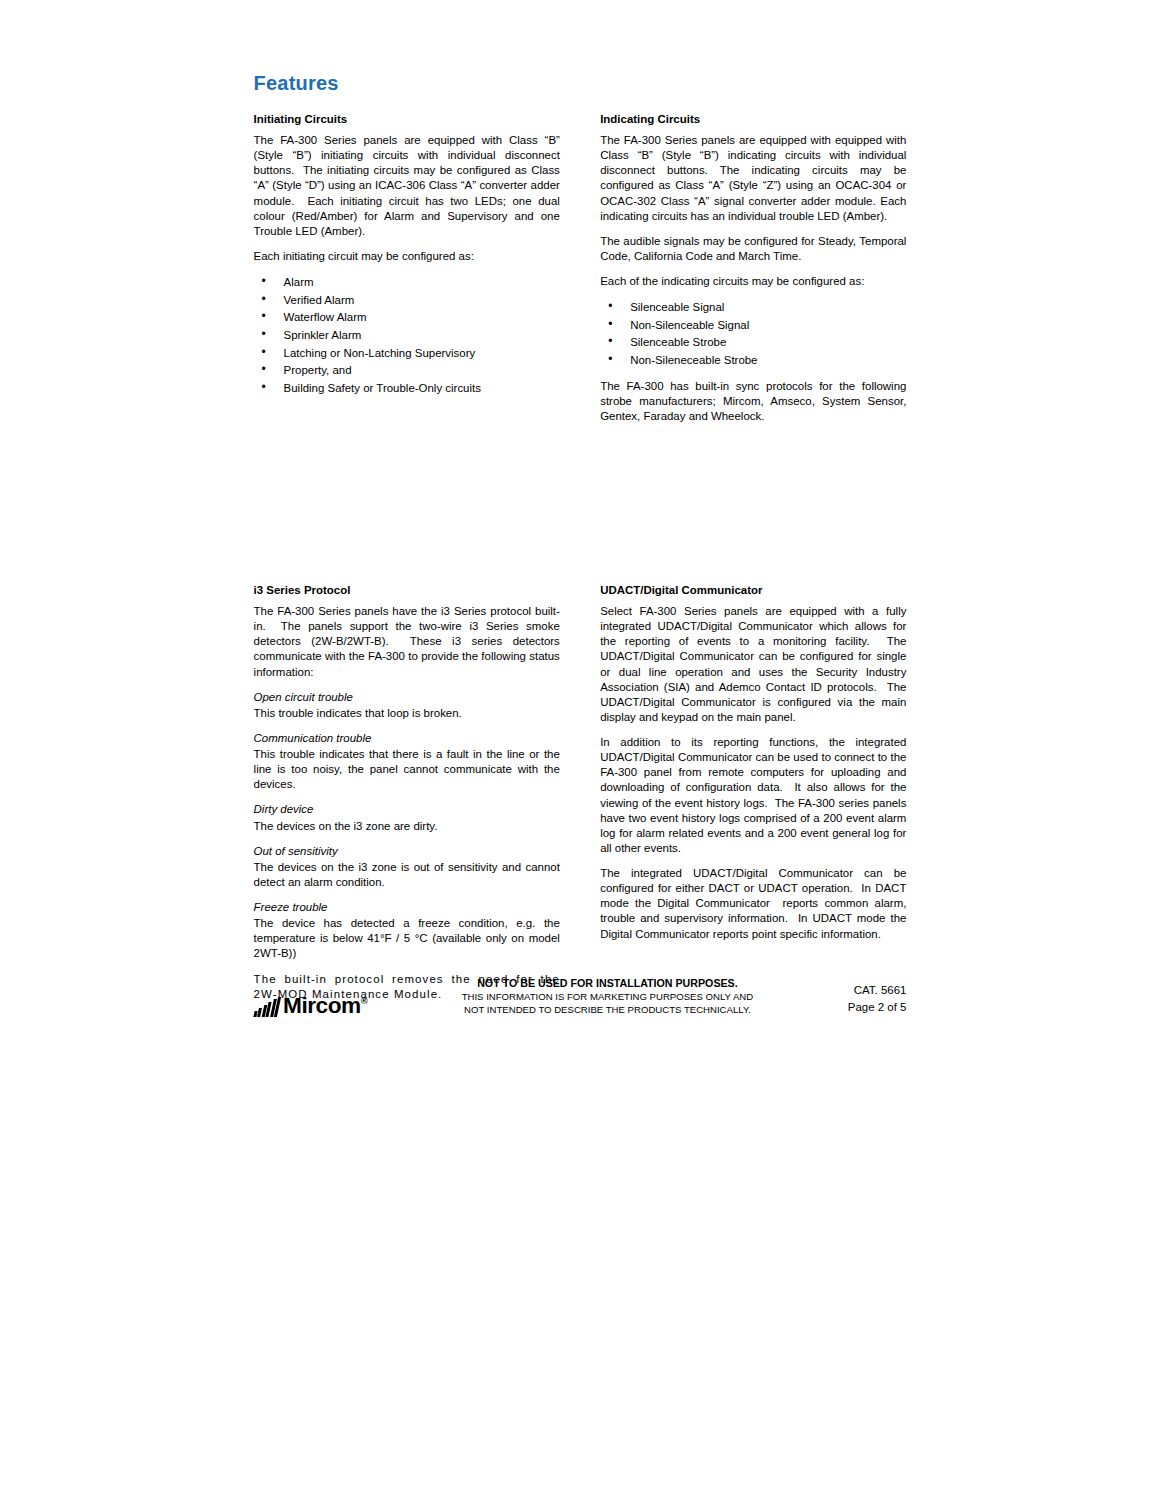Features
Initiating Circuits
The FA-300 Series panels are equipped with Class “B” (Style “B”) initiating circuits with individual disconnect buttons. The initiating circuits may be configured as Class “A” (Style “D”) using an ICAC-306 Class “A” converter adder module. Each initiating circuit has two LEDs; one dual colour (Red/Amber) for Alarm and Supervisory and one Trouble LED (Amber).
Each initiating circuit may be configured as:
Alarm
Verified Alarm
Waterflow Alarm
Sprinkler Alarm
Latching or Non-Latching Supervisory
Property, and
Building Safety or Trouble-Only circuits
Indicating Circuits
The FA-300 Series panels are equipped with equipped with Class “B” (Style “B”) indicating circuits with individual disconnect buttons. The indicating circuits may be configured as Class “A” (Style “Z”) using an OCAC-304 or OCAC-302 Class “A” signal converter adder module. Each indicating circuits has an individual trouble LED (Amber).
The audible signals may be configured for Steady, Temporal Code, California Code and March Time.
Each of the indicating circuits may be configured as:
Silenceable Signal
Non-Silenceable Signal
Silenceable Strobe
Non-Sileneceable Strobe
The FA-300 has built-in sync protocols for the following strobe manufacturers; Mircom, Amseco, System Sensor, Gentex, Faraday and Wheelock.
i3 Series Protocol
The FA-300 Series panels have the i3 Series protocol built-in. The panels support the two-wire i3 Series smoke detectors (2W-B/2WT-B). These i3 series detectors communicate with the FA-300 to provide the following status information:
Open circuit trouble
This trouble indicates that loop is broken.
Communication trouble
This trouble indicates that there is a fault in the line or the line is too noisy, the panel cannot communicate with the devices.
Dirty device
The devices on the i3 zone are dirty.
Out of sensitivity
The devices on the i3 zone is out of sensitivity and cannot detect an alarm condition.
Freeze trouble
The device has detected a freeze condition, e.g. the temperature is below 41°F / 5 °C (available only on model 2WT-B))
The built-in protocol removes the need for the 2W-MOD Maintenance Module.
UDACT/Digital Communicator
Select FA-300 Series panels are equipped with a fully integrated UDACT/Digital Communicator which allows for the reporting of events to a monitoring facility. The UDACT/Digital Communicator can be configured for single or dual line operation and uses the Security Industry Association (SIA) and Ademco Contact ID protocols. The UDACT/Digital Communicator is configured via the main display and keypad on the main panel.
In addition to its reporting functions, the integrated UDACT/Digital Communicator can be used to connect to the FA-300 panel from remote computers for uploading and downloading of configuration data. It also allows for the viewing of the event history logs. The FA-300 series panels have two event history logs comprised of a 200 event alarm log for alarm related events and a 200 event general log for all other events.
The integrated UDACT/Digital Communicator can be configured for either DACT or UDACT operation. In DACT mode the Digital Communicator reports common alarm, trouble and supervisory information. In UDACT mode the Digital Communicator reports point specific information.
Mircom®
NOT TO BE USED FOR INSTALLATION PURPOSES.
THIS INFORMATION IS FOR MARKETING PURPOSES ONLY AND
NOT INTENDED TO DESCRIBE THE PRODUCTS TECHNICALLY.
CAT. 5661
Page 2 of 5